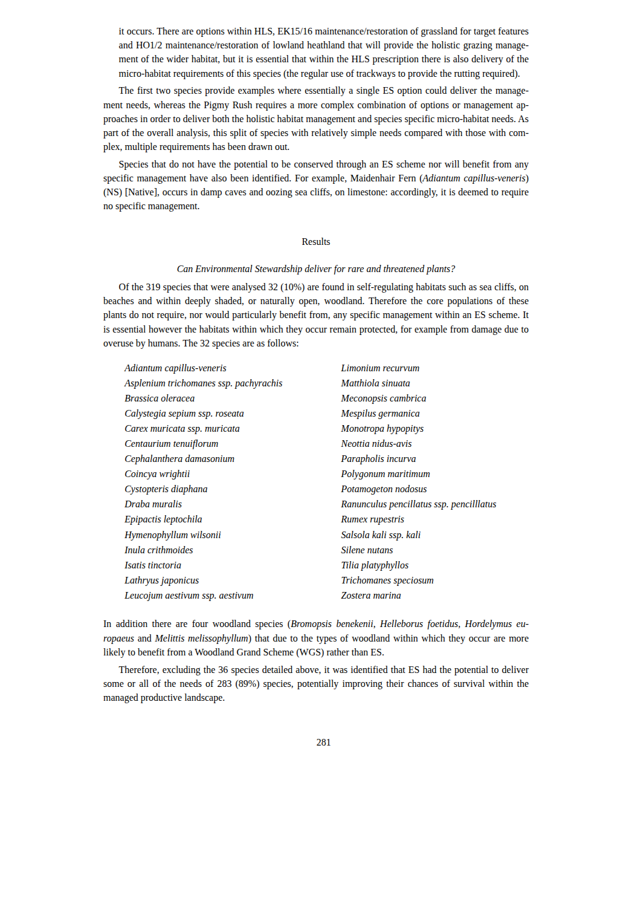it occurs. There are options within HLS, EK15/16 maintenance/restoration of grassland for target features and HO1/2 maintenance/restoration of lowland heathland that will provide the holistic grazing management of the wider habitat, but it is essential that within the HLS prescription there is also delivery of the micro-habitat requirements of this species (the regular use of trackways to provide the rutting required).
The first two species provide examples where essentially a single ES option could deliver the management needs, whereas the Pigmy Rush requires a more complex combination of options or management approaches in order to deliver both the holistic habitat management and species specific micro-habitat needs. As part of the overall analysis, this split of species with relatively simple needs compared with those with complex, multiple requirements has been drawn out.
Species that do not have the potential to be conserved through an ES scheme nor will benefit from any specific management have also been identified. For example, Maidenhair Fern (Adiantum capillus-veneris) (NS) [Native], occurs in damp caves and oozing sea cliffs, on limestone: accordingly, it is deemed to require no specific management.
Results
Can Environmental Stewardship deliver for rare and threatened plants?
Of the 319 species that were analysed 32 (10%) are found in self-regulating habitats such as sea cliffs, on beaches and within deeply shaded, or naturally open, woodland. Therefore the core populations of these plants do not require, nor would particularly benefit from, any specific management within an ES scheme. It is essential however the habitats within which they occur remain protected, for example from damage due to overuse by humans. The 32 species are as follows:
Adiantum capillus-veneris
Asplenium trichomanes ssp. pachyrachis
Brassica oleracea
Calystegia sepium ssp. roseata
Carex muricata ssp. muricata
Centaurium tenuiflorum
Cephalanthera damasonium
Coincya wrightii
Cystopteris diaphana
Draba muralis
Epipactis leptochila
Hymenophyllum wilsonii
Inula crithmoides
Isatis tinctoria
Lathryus japonicus
Leucojum aestivum ssp. aestivum
Limonium recurvum
Matthiola sinuata
Meconopsis cambrica
Mespilus germanica
Monotropa hypopitys
Neottia nidus-avis
Parapholis incurva
Polygonum maritimum
Potamogeton nodosus
Ranunculus pencillatus ssp. pencilllatus
Rumex rupestris
Salsola kali ssp. kali
Silene nutans
Tilia platyphyllos
Trichomanes speciosum
Zostera marina
In addition there are four woodland species (Bromopsis benekenii, Helleborus foetidus, Hordelymus europaeus and Melittis melissophyllum) that due to the types of woodland within which they occur are more likely to benefit from a Woodland Grand Scheme (WGS) rather than ES.
Therefore, excluding the 36 species detailed above, it was identified that ES had the potential to deliver some or all of the needs of 283 (89%) species, potentially improving their chances of survival within the managed productive landscape.
281